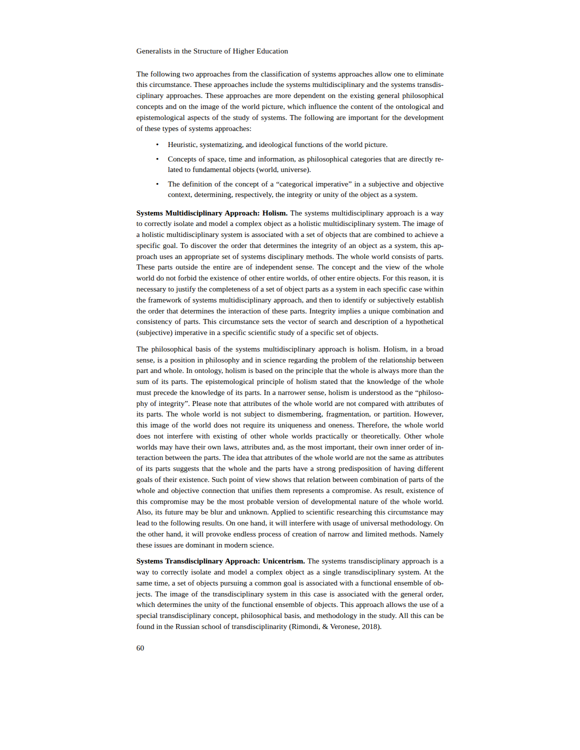Generalists in the Structure of Higher Education
The following two approaches from the classification of systems approaches allow one to eliminate this circumstance. These approaches include the systems multidisciplinary and the systems transdisciplinary approaches. These approaches are more dependent on the existing general philosophical concepts and on the image of the world picture, which influence the content of the ontological and epistemological aspects of the study of systems. The following are important for the development of these types of systems approaches:
Heuristic, systematizing, and ideological functions of the world picture.
Concepts of space, time and information, as philosophical categories that are directly related to fundamental objects (world, universe).
The definition of the concept of a “categorical imperative” in a subjective and objective context, determining, respectively, the integrity or unity of the object as a system.
Systems Multidisciplinary Approach: Holism. The systems multidisciplinary approach is a way to correctly isolate and model a complex object as a holistic multidisciplinary system. The image of a holistic multidisciplinary system is associated with a set of objects that are combined to achieve a specific goal. To discover the order that determines the integrity of an object as a system, this approach uses an appropriate set of systems disciplinary methods. The whole world consists of parts. These parts outside the entire are of independent sense. The concept and the view of the whole world do not forbid the existence of other entire worlds, of other entire objects. For this reason, it is necessary to justify the completeness of a set of object parts as a system in each specific case within the framework of systems multidisciplinary approach, and then to identify or subjectively establish the order that determines the interaction of these parts. Integrity implies a unique combination and consistency of parts. This circumstance sets the vector of search and description of a hypothetical (subjective) imperative in a specific scientific study of a specific set of objects.
The philosophical basis of the systems multidisciplinary approach is holism. Holism, in a broad sense, is a position in philosophy and in science regarding the problem of the relationship between part and whole. In ontology, holism is based on the principle that the whole is always more than the sum of its parts. The epistemological principle of holism stated that the knowledge of the whole must precede the knowledge of its parts. In a narrower sense, holism is understood as the “philosophy of integrity”. Please note that attributes of the whole world are not compared with attributes of its parts. The whole world is not subject to dismembering, fragmentation, or partition. However, this image of the world does not require its uniqueness and oneness. Therefore, the whole world does not interfere with existing of other whole worlds practically or theoretically. Other whole worlds may have their own laws, attributes and, as the most important, their own inner order of interaction between the parts. The idea that attributes of the whole world are not the same as attributes of its parts suggests that the whole and the parts have a strong predisposition of having different goals of their existence. Such point of view shows that relation between combination of parts of the whole and objective connection that unifies them represents a compromise. As result, existence of this compromise may be the most probable version of developmental nature of the whole world. Also, its future may be blur and unknown. Applied to scientific researching this circumstance may lead to the following results. On one hand, it will interfere with usage of universal methodology. On the other hand, it will provoke endless process of creation of narrow and limited methods. Namely these issues are dominant in modern science.
Systems Transdisciplinary Approach: Unicentrism. The systems transdisciplinary approach is a way to correctly isolate and model a complex object as a single transdisciplinary system. At the same time, a set of objects pursuing a common goal is associated with a functional ensemble of objects. The image of the transdisciplinary system in this case is associated with the general order, which determines the unity of the functional ensemble of objects. This approach allows the use of a special transdisciplinary concept, philosophical basis, and methodology in the study. All this can be found in the Russian school of transdisciplinarity (Rimondi, & Veronese, 2018).
60